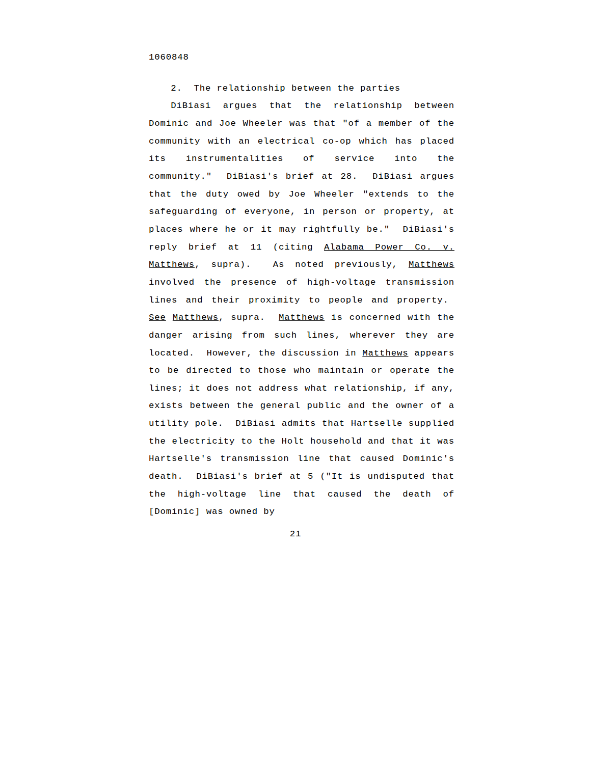1060848
2. The relationship between the parties
DiBiasi argues that the relationship between Dominic and Joe Wheeler was that "of a member of the community with an electrical co-op which has placed its instrumentalities of service into the community." DiBiasi's brief at 28. DiBiasi argues that the duty owed by Joe Wheeler "extends to the safeguarding of everyone, in person or property, at places where he or it may rightfully be." DiBiasi's reply brief at 11 (citing Alabama Power Co. v. Matthews, supra). As noted previously, Matthews involved the presence of high-voltage transmission lines and their proximity to people and property. See Matthews, supra. Matthews is concerned with the danger arising from such lines, wherever they are located. However, the discussion in Matthews appears to be directed to those who maintain or operate the lines; it does not address what relationship, if any, exists between the general public and the owner of a utility pole. DiBiasi admits that Hartselle supplied the electricity to the Holt household and that it was Hartselle's transmission line that caused Dominic's death. DiBiasi's brief at 5 ("It is undisputed that the high-voltage line that caused the death of [Dominic] was owned by
21